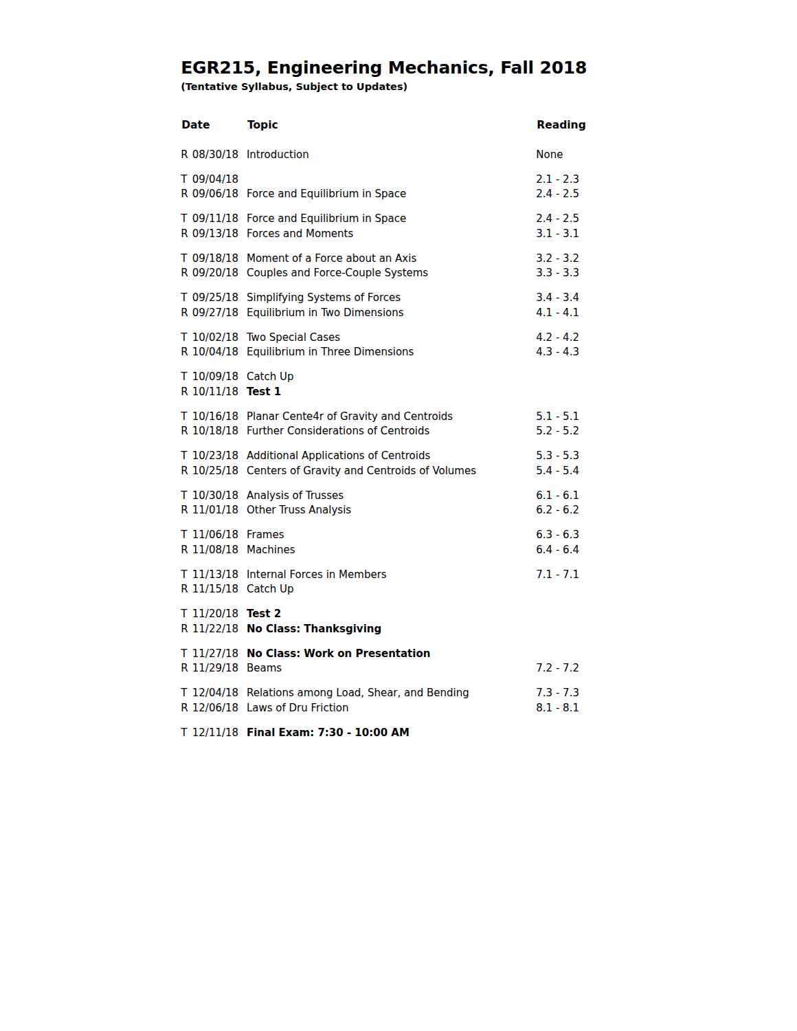EGR215, Engineering Mechanics, Fall 2018
(Tentative Syllabus, Subject to Updates)
| Date | Topic | Reading |
| --- | --- | --- |
| R | 08/30/18 | Introduction | None |
| T | 09/04/18 | | 2.1 - 2.3 |
| R | 09/06/18 | Force and Equilibrium in Space | 2.4 - 2.5 |
| T | 09/11/18 | Force and Equilibrium in Space | 2.4 - 2.5 |
| R | 09/13/18 | Forces and Moments | 3.1 - 3.1 |
| T | 09/18/18 | Moment of a Force about an Axis | 3.2 - 3.2 |
| R | 09/20/18 | Couples and Force-Couple Systems | 3.3 - 3.3 |
| T | 09/25/18 | Simplifying Systems of Forces | 3.4 - 3.4 |
| R | 09/27/18 | Equilibrium in Two Dimensions | 4.1 - 4.1 |
| T | 10/02/18 | Two Special Cases | 4.2 - 4.2 |
| R | 10/04/18 | Equilibrium in Three Dimensions | 4.3 - 4.3 |
| T | 10/09/18 | Catch Up | |
| R | 10/11/18 | Test 1 | |
| T | 10/16/18 | Planar Cente4r of Gravity and Centroids | 5.1 - 5.1 |
| R | 10/18/18 | Further Considerations of Centroids | 5.2 - 5.2 |
| T | 10/23/18 | Additional Applications of Centroids | 5.3 - 5.3 |
| R | 10/25/18 | Centers of Gravity and Centroids of Volumes | 5.4 - 5.4 |
| T | 10/30/18 | Analysis of Trusses | 6.1 - 6.1 |
| R | 11/01/18 | Other Truss Analysis | 6.2 - 6.2 |
| T | 11/06/18 | Frames | 6.3 - 6.3 |
| R | 11/08/18 | Machines | 6.4 - 6.4 |
| T | 11/13/18 | Internal Forces in Members | 7.1 - 7.1 |
| R | 11/15/18 | Catch Up | |
| T | 11/20/18 | Test 2 | |
| R | 11/22/18 | No Class: Thanksgiving | |
| T | 11/27/18 | No Class: Work on Presentation | |
| R | 11/29/18 | Beams | 7.2 - 7.2 |
| T | 12/04/18 | Relations among Load, Shear, and Bending | 7.3 - 7.3 |
| R | 12/06/18 | Laws of Dru Friction | 8.1 - 8.1 |
| T | 12/11/18 | Final Exam: 7:30 - 10:00 AM | |